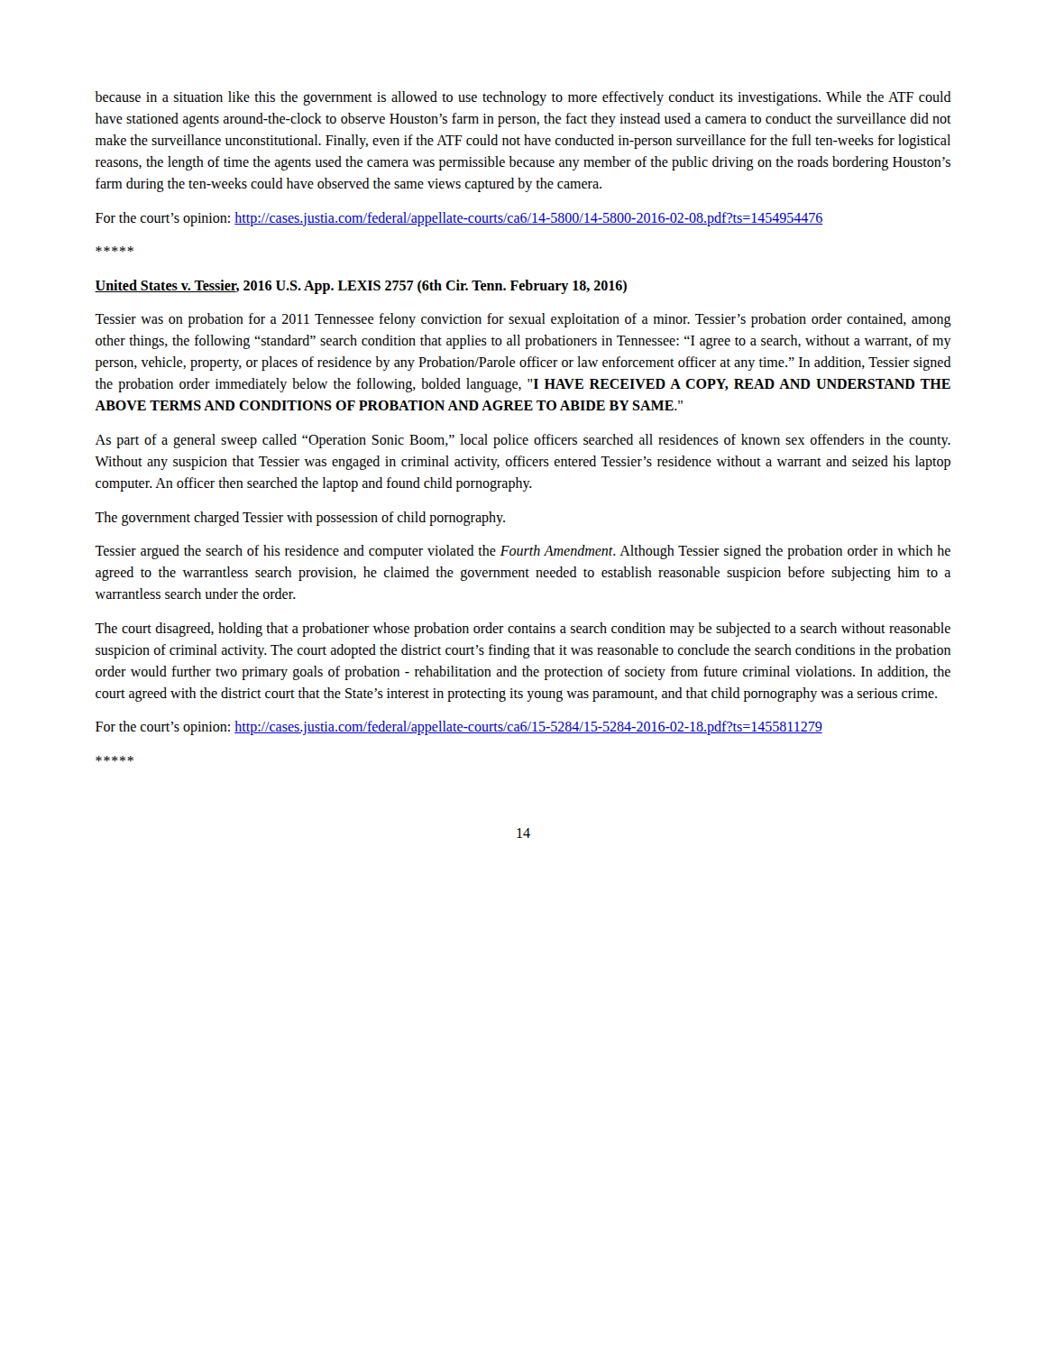because in a situation like this the government is allowed to use technology to more effectively conduct its investigations. While the ATF could have stationed agents around-the-clock to observe Houston’s farm in person, the fact they instead used a camera to conduct the surveillance did not make the surveillance unconstitutional. Finally, even if the ATF could not have conducted in-person surveillance for the full ten-weeks for logistical reasons, the length of time the agents used the camera was permissible because any member of the public driving on the roads bordering Houston’s farm during the ten-weeks could have observed the same views captured by the camera.
For the court’s opinion: http://cases.justia.com/federal/appellate-courts/ca6/14-5800/14-5800-2016-02-08.pdf?ts=1454954476
*****
United States v. Tessier, 2016 U.S. App. LEXIS 2757 (6th Cir. Tenn. February 18, 2016)
Tessier was on probation for a 2011 Tennessee felony conviction for sexual exploitation of a minor. Tessier’s probation order contained, among other things, the following “standard” search condition that applies to all probationers in Tennessee: “I agree to a search, without a warrant, of my person, vehicle, property, or places of residence by any Probation/Parole officer or law enforcement officer at any time.” In addition, Tessier signed the probation order immediately below the following, bolded language, "I HAVE RECEIVED A COPY, READ AND UNDERSTAND THE ABOVE TERMS AND CONDITIONS OF PROBATION AND AGREE TO ABIDE BY SAME."
As part of a general sweep called “Operation Sonic Boom,” local police officers searched all residences of known sex offenders in the county. Without any suspicion that Tessier was engaged in criminal activity, officers entered Tessier’s residence without a warrant and seized his laptop computer. An officer then searched the laptop and found child pornography.
The government charged Tessier with possession of child pornography.
Tessier argued the search of his residence and computer violated the Fourth Amendment. Although Tessier signed the probation order in which he agreed to the warrantless search provision, he claimed the government needed to establish reasonable suspicion before subjecting him to a warrantless search under the order.
The court disagreed, holding that a probationer whose probation order contains a search condition may be subjected to a search without reasonable suspicion of criminal activity. The court adopted the district court’s finding that it was reasonable to conclude the search conditions in the probation order would further two primary goals of probation - rehabilitation and the protection of society from future criminal violations. In addition, the court agreed with the district court that the State’s interest in protecting its young was paramount, and that child pornography was a serious crime.
For the court’s opinion: http://cases.justia.com/federal/appellate-courts/ca6/15-5284/15-5284-2016-02-18.pdf?ts=1455811279
*****
14